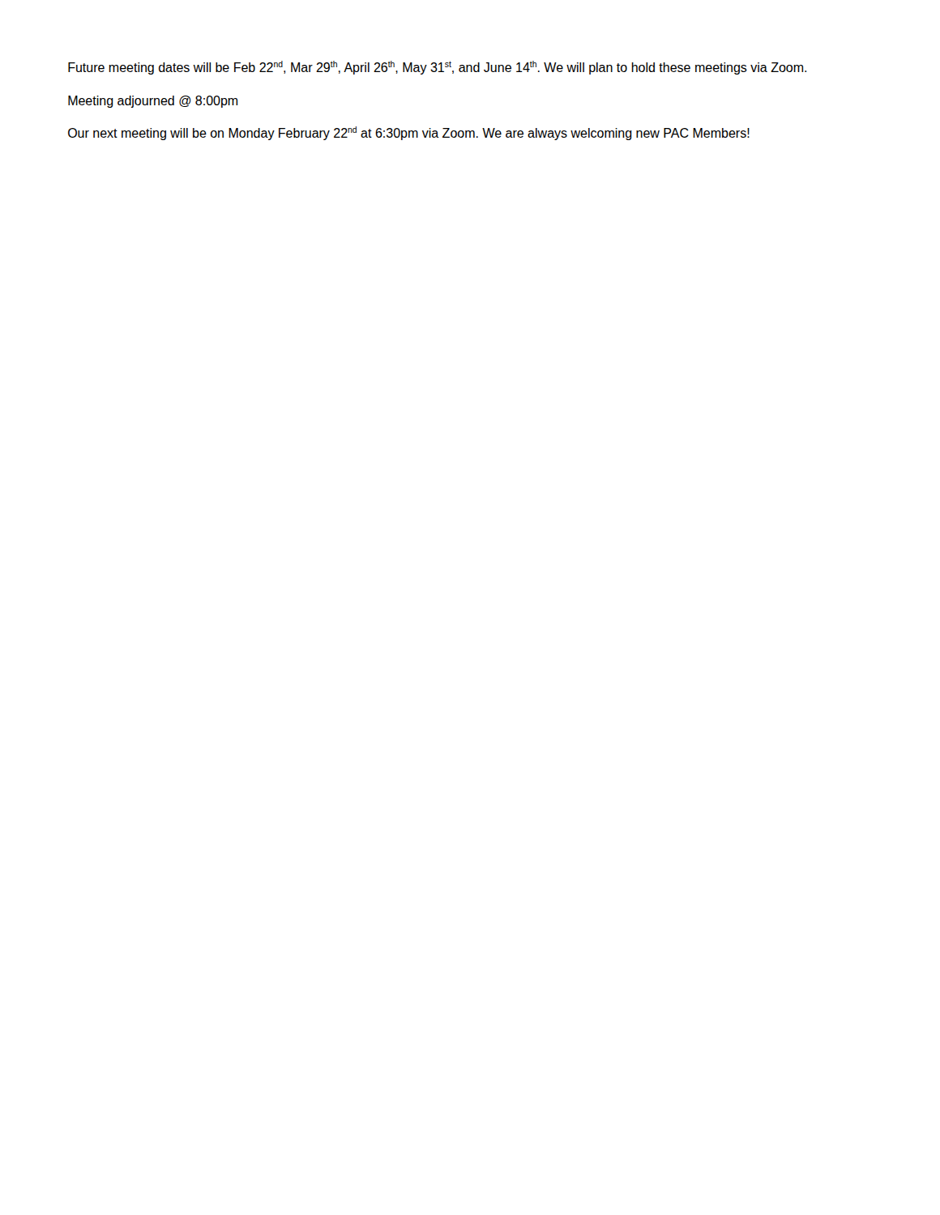Future meeting dates will be Feb 22nd, Mar 29th, April 26th, May 31st, and June 14th. We will plan to hold these meetings via Zoom.
Meeting adjourned @ 8:00pm
Our next meeting will be on Monday February 22nd at 6:30pm via Zoom. We are always welcoming new PAC Members!